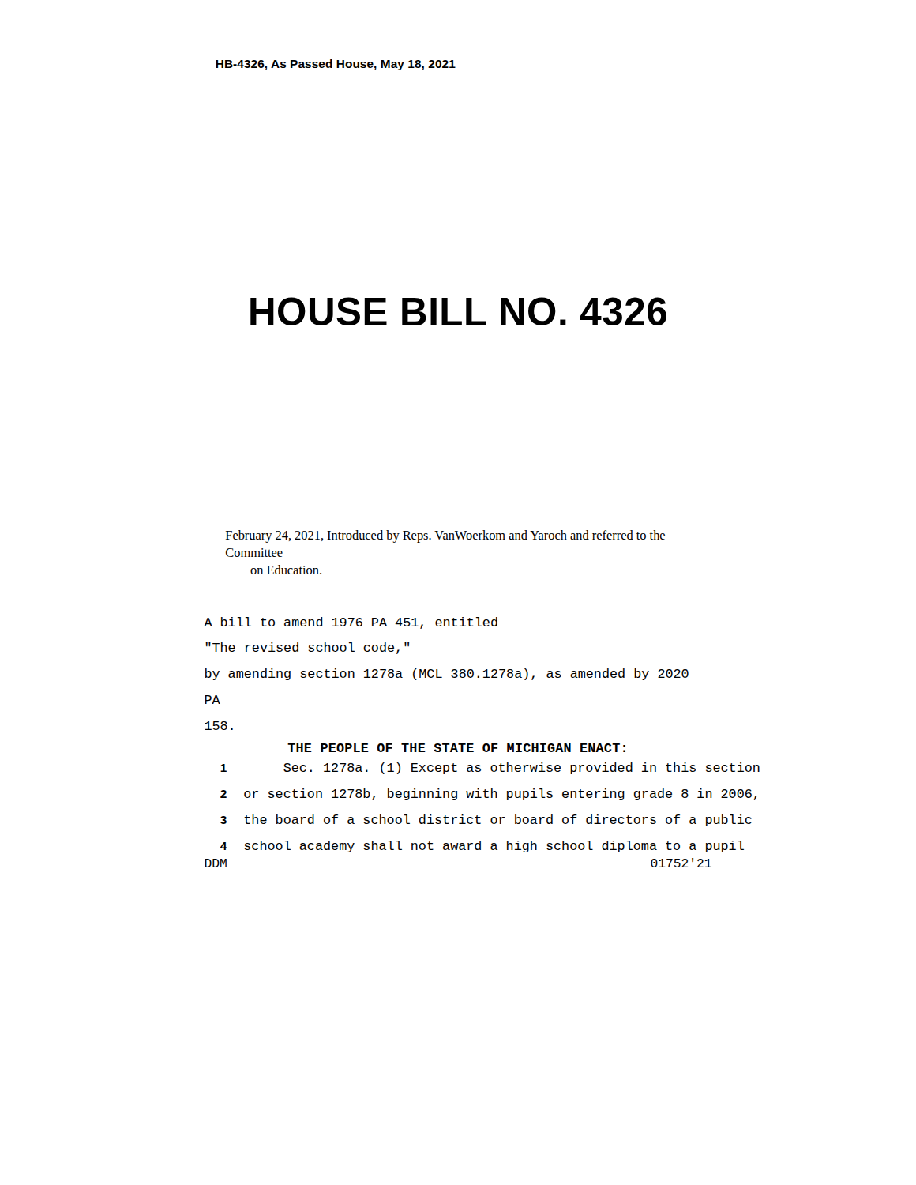HB-4326, As Passed House, May 18, 2021
HOUSE BILL NO. 4326
February 24, 2021, Introduced by Reps. VanWoerkom and Yaroch and referred to the Committee on Education.
A bill to amend 1976 PA 451, entitled
"The revised school code,"
by amending section 1278a (MCL 380.1278a), as amended by 2020 PA
158.
THE PEOPLE OF THE STATE OF MICHIGAN ENACT:
1 Sec. 1278a. (1) Except as otherwise provided in this section
2or section 1278b, beginning with pupils entering grade 8 in 2006,
3the board of a school district or board of directors of a public
4school academy shall not award a high school diploma to a pupil
DDM 01752'21